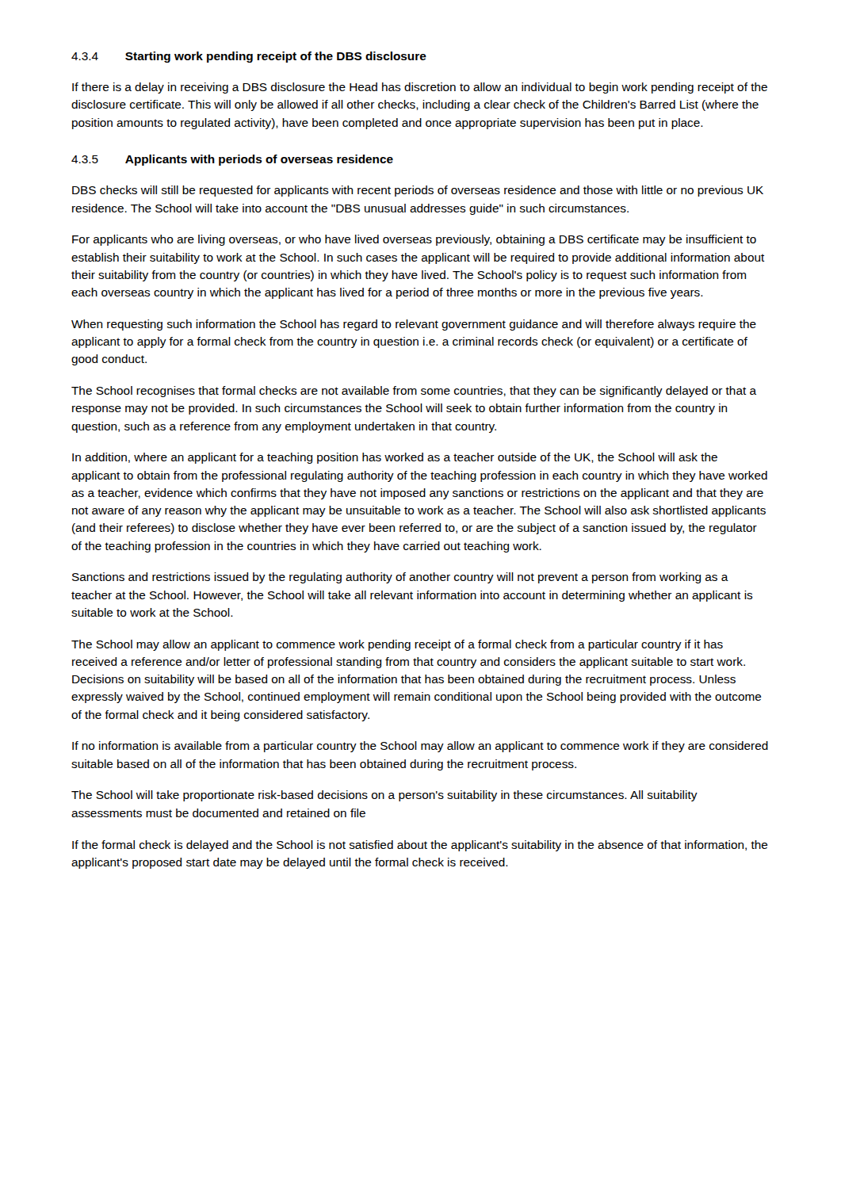4.3.4 Starting work pending receipt of the DBS disclosure
If there is a delay in receiving a DBS disclosure the Head has discretion to allow an individual to begin work pending receipt of the disclosure certificate. This will only be allowed if all other checks, including a clear check of the Children's Barred List (where the position amounts to regulated activity), have been completed and once appropriate supervision has been put in place.
4.3.5 Applicants with periods of overseas residence
DBS checks will still be requested for applicants with recent periods of overseas residence and those with little or no previous UK residence. The School will take into account the "DBS unusual addresses guide" in such circumstances.
For applicants who are living overseas, or who have lived overseas previously, obtaining a DBS certificate may be insufficient to establish their suitability to work at the School. In such cases the applicant will be required to provide additional information about their suitability from the country (or countries) in which they have lived. The School's policy is to request such information from each overseas country in which the applicant has lived for a period of three months or more in the previous five years.
When requesting such information the School has regard to relevant government guidance and will therefore always require the applicant to apply for a formal check from the country in question i.e. a criminal records check (or equivalent) or a certificate of good conduct.
The School recognises that formal checks are not available from some countries, that they can be significantly delayed or that a response may not be provided. In such circumstances the School will seek to obtain further information from the country in question, such as a reference from any employment undertaken in that country.
In addition, where an applicant for a teaching position has worked as a teacher outside of the UK, the School will ask the applicant to obtain from the professional regulating authority of the teaching profession in each country in which they have worked as a teacher, evidence which confirms that they have not imposed any sanctions or restrictions on the applicant and that they are not aware of any reason why the applicant may be unsuitable to work as a teacher. The School will also ask shortlisted applicants (and their referees) to disclose whether they have ever been referred to, or are the subject of a sanction issued by, the regulator of the teaching profession in the countries in which they have carried out teaching work.
Sanctions and restrictions issued by the regulating authority of another country will not prevent a person from working as a teacher at the School. However, the School will take all relevant information into account in determining whether an applicant is suitable to work at the School.
The School may allow an applicant to commence work pending receipt of a formal check from a particular country if it has received a reference and/or letter of professional standing from that country and considers the applicant suitable to start work. Decisions on suitability will be based on all of the information that has been obtained during the recruitment process. Unless expressly waived by the School, continued employment will remain conditional upon the School being provided with the outcome of the formal check and it being considered satisfactory.
If no information is available from a particular country the School may allow an applicant to commence work if they are considered suitable based on all of the information that has been obtained during the recruitment process.
The School will take proportionate risk-based decisions on a person's suitability in these circumstances. All suitability assessments must be documented and retained on file
If the formal check is delayed and the School is not satisfied about the applicant's suitability in the absence of that information, the applicant's proposed start date may be delayed until the formal check is received.